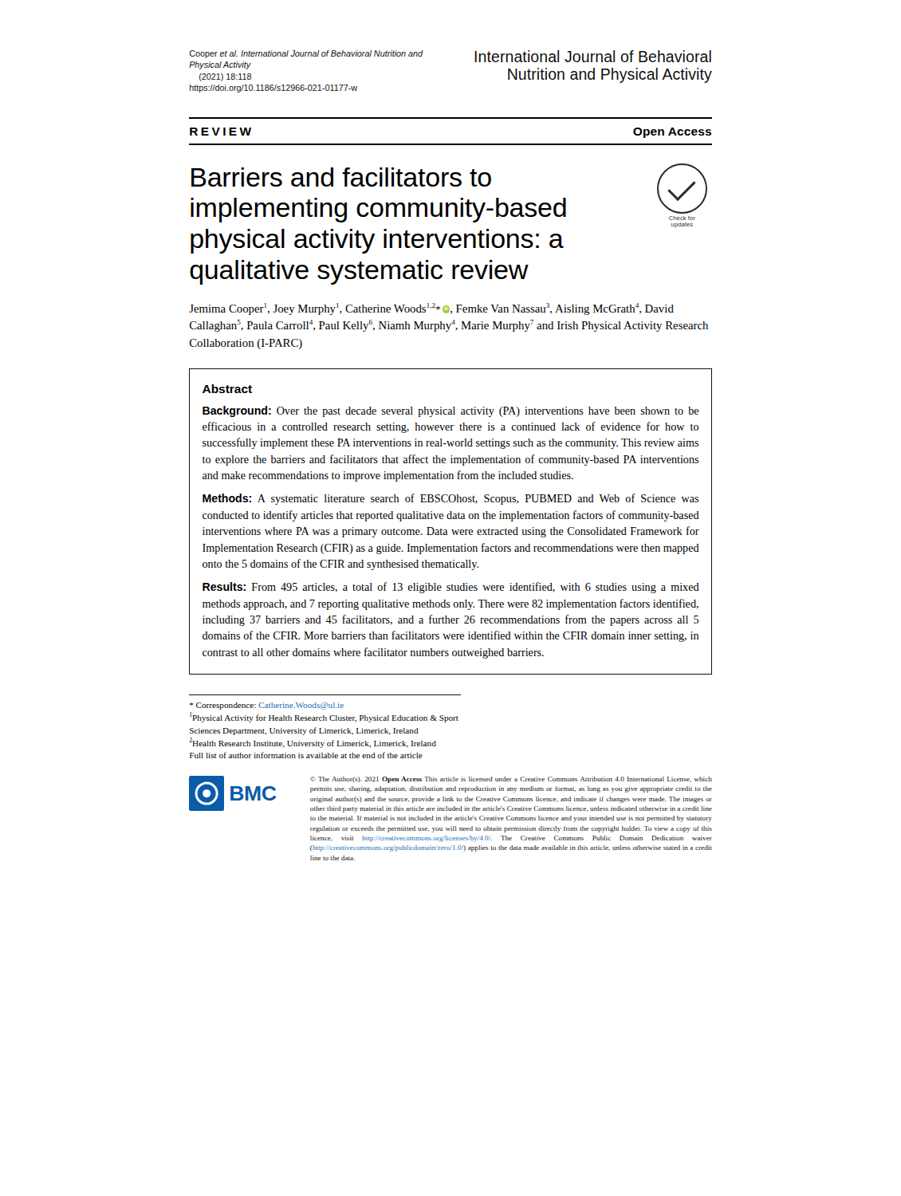Cooper et al. International Journal of Behavioral Nutrition and Physical Activity
(2021) 18:118
https://doi.org/10.1186/s12966-021-01177-w
International Journal of Behavioral
Nutrition and Physical Activity
REVIEW
Open Access
Barriers and facilitators to implementing community-based physical activity interventions: a qualitative systematic review
Check for
updates
Jemima Cooper1, Joey Murphy1, Catherine Woods1,2* , Femke Van Nassau3, Aisling McGrath4, David Callaghan5, Paula Carroll4, Paul Kelly6, Niamh Murphy4, Marie Murphy7 and Irish Physical Activity Research Collaboration (I-PARC)
Abstract
Background: Over the past decade several physical activity (PA) interventions have been shown to be efficacious in a controlled research setting, however there is a continued lack of evidence for how to successfully implement these PA interventions in real-world settings such as the community. This review aims to explore the barriers and facilitators that affect the implementation of community-based PA interventions and make recommendations to improve implementation from the included studies.
Methods: A systematic literature search of EBSCOhost, Scopus, PUBMED and Web of Science was conducted to identify articles that reported qualitative data on the implementation factors of community-based interventions where PA was a primary outcome. Data were extracted using the Consolidated Framework for Implementation Research (CFIR) as a guide. Implementation factors and recommendations were then mapped onto the 5 domains of the CFIR and synthesised thematically.
Results: From 495 articles, a total of 13 eligible studies were identified, with 6 studies using a mixed methods approach, and 7 reporting qualitative methods only. There were 82 implementation factors identified, including 37 barriers and 45 facilitators, and a further 26 recommendations from the papers across all 5 domains of the CFIR. More barriers than facilitators were identified within the CFIR domain inner setting, in contrast to all other domains where facilitator numbers outweighed barriers.
* Correspondence: Catherine.Woods@ul.ie
1Physical Activity for Health Research Cluster, Physical Education & Sport Sciences Department, University of Limerick, Limerick, Ireland
2Health Research Institute, University of Limerick, Limerick, Ireland
Full list of author information is available at the end of the article
BMC
© The Author(s). 2021 Open Access This article is licensed under a Creative Commons Attribution 4.0 International License, which permits use, sharing, adaptation, distribution and reproduction in any medium or format, as long as you give appropriate credit to the original author(s) and the source, provide a link to the Creative Commons licence, and indicate if changes were made. The images or other third party material in this article are included in the article's Creative Commons licence, unless indicated otherwise in a credit line to the material. If material is not included in the article's Creative Commons licence and your intended use is not permitted by statutory regulation or exceeds the permitted use, you will need to obtain permission directly from the copyright holder. To view a copy of this licence, visit http://creativecommons.org/licenses/by/4.0/. The Creative Commons Public Domain Dedication waiver (http://creativecommons.org/publicdomain/zero/1.0/) applies to the data made available in this article, unless otherwise stated in a credit line to the data.